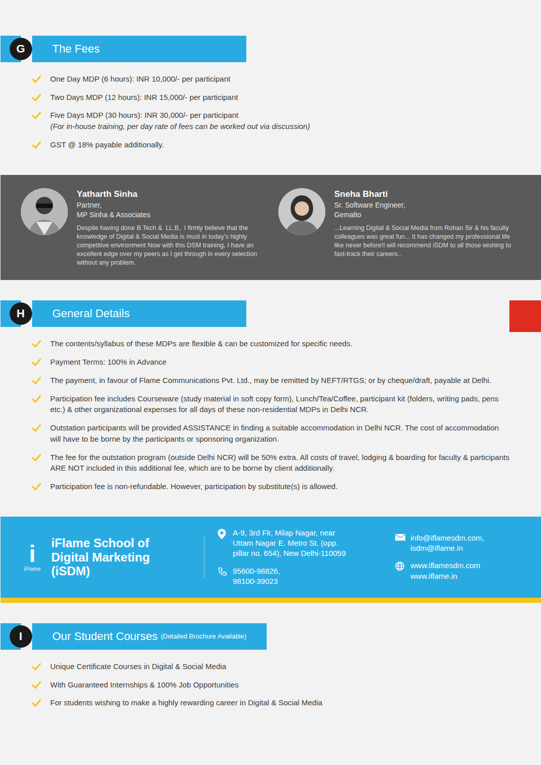G
The Fees
One Day MDP (6 hours): INR 10,000/- per participant
Two Days MDP (12 hours): INR 15,000/- per participant
Five Days MDP (30 hours): INR 30,000/- per participant
(For in-house training, per day rate of fees can be worked out via discussion)
GST @ 18% payable additionally.
Yatharth Sinha
Partner,
MP Sinha & Associates
Despite having done B.Tech & LL.B, I firmly believe that the knowledge of Digital & Social Media is must in today's highly competitive environment Now with this DSM training, I have an excellent edge over my peers as I get through in every selection without any problem.
Sneha Bharti
Sr. Software Engineer,
Gemalto
...Learning Digital & Social Media from Rohan Sir & his faculty colleagues was great fun... It has changed my professional life like never before!I will recommend iSDM to all those wishing to fast-track their careers..
H
General Details
The contents/syllabus of these MDPs are flexible & can be customized for specific needs.
Payment Terms: 100% in Advance
The payment, in favour of Flame Communications Pvt. Ltd., may be remitted by NEFT/RTGS; or by cheque/draft, payable at Delhi.
Participation fee includes Courseware (study material in soft copy form), Lunch/Tea/Coffee, participant kit (folders, writing pads, pens etc.) & other organizational expenses for all days of these non-residential MDPs in Delhi NCR.
Outstation participants will be provided ASSISTANCE in finding a suitable accommodation in Delhi NCR. The cost of accommodation will have to be borne by the participants or sponsoring organization.
The fee for the outstation program (outside Delhi NCR) will be 50% extra. All costs of travel, lodging & boarding for faculty & participants ARE NOT included in this additional fee, which are to be borne by client additionally.
Participation fee is non-refundable. However, participation by substitute(s) is allowed.
i iFlame
iFlame School of
Digital Marketing
(iSDM)
A-9, 3rd Flr, Milap Nagar, near
Uttam Nagar E. Metro St. (opp.
pillar no. 654), New Delhi-110059
95600-98826,
98100-39023
info@iflamesdm.com,
isdm@iflame.in
www.iflamesdm.com
www.iflame.in
I
Our Student Courses (Detailed Brochure Available)
Unique Certificate Courses in Digital & Social Media
With Guaranteed Internships & 100% Job Opportunities
For students wishing to make a highly rewarding career in Digital & Social Media